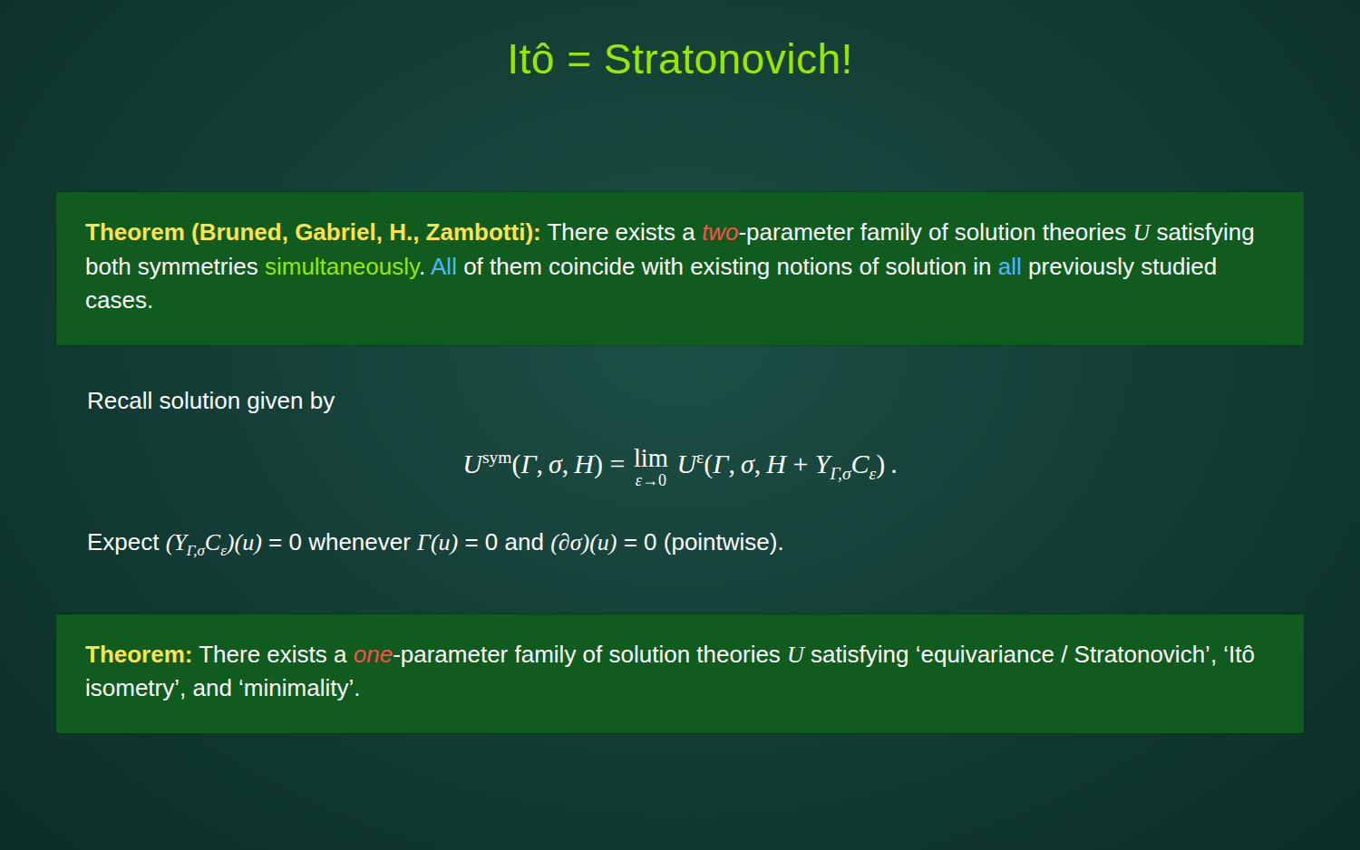Itô = Stratonovich!
Theorem (Bruned, Gabriel, H., Zambotti): There exists a two-parameter family of solution theories U satisfying both symmetries simultaneously. All of them coincide with existing notions of solution in all previously studied cases.
Recall solution given by
Usym(Γ, σ, H) = lim ε→0 Uε(Γ, σ, H + ΥΓ,σCε) .
Expect (ΥΓ,σCε)(u) = 0 whenever Γ(u) = 0 and (∂σ)(u) = 0 (pointwise).
Theorem: There exists a one-parameter family of solution theories U satisfying ‘equivariance / Stratonovich’, ‘Itô isometry’, and ‘minimality’.